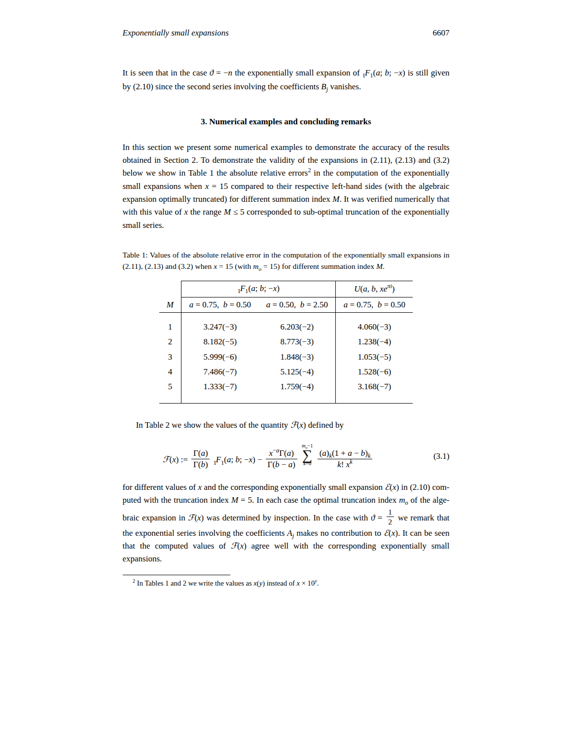Exponentially small expansions 6607
It is seen that in the case ϑ = −n the exponentially small expansion of 1 F1(a; b; −x) is still given by (2.10) since the second series involving the coefficients Bj vanishes.
3. Numerical examples and concluding remarks
In this section we present some numerical examples to demonstrate the accuracy of the results obtained in Section 2. To demonstrate the validity of the expansions in (2.11), (2.13) and (3.2) below we show in Table 1 the absolute relative errors2 in the computation of the exponentially small expansions when x = 15 compared to their respective left-hand sides (with the algebraic expansion optimally truncated) for different summation index M. It was verified numerically that with this value of x the range M ≤ 5 corresponded to sub-optimal truncation of the exponentially small series.
Table 1: Values of the absolute relative error in the computation of the exponentially small expansions in (2.11), (2.13) and (3.2) when x = 15 (with mo = 15) for different summation index M.
| | 1 F 1 ( a ; b ; − x ) | U ( a , b , xe πi ) |
| M | a = 0.75, b = 0.50 | a = 0.50, b = 2.50 | a = 0.75, b = 0.50 |
| 1 | 3.247(−3) | 6.203(−2) | 4.060(−3) |
| 2 | 8.182(−5) | 8.773(−3) | 1.238(−4) |
| 3 | 5.999(−6) | 1.848(−3) | 1.053(−5) |
| 4 | 7.486(−7) | 5.125(−4) | 1.528(−6) |
| 5 | 1.333(−7) | 1.759(−4) | 3.168(−7) |
In Table 2 we show the values of the quantity ℱ(x) defined by
ℱ(x) := Γ(a) Γ(b) 1 F1(a; b; −x) − x−aΓ(a) Γ(b − a) mo−1∑k=0 (a)k(1 + a − b)k k! xk
(3.1)
for different values of x and the corresponding exponentially small expansion ℰ(x) in (2.10) computed with the truncation index M = 5. In each case the optimal truncation index mo of the algebraic expansion in ℱ(x) was determined by inspection. In the case with ϑ = 12 we remark that the exponential series involving the coefficients Aj makes no contribution to ℰ(x). It can be seen that the computed values of ℱ(x) agree well with the corresponding exponentially small expansions.
2 In Tables 1 and 2 we write the values as x(y) instead of x × 10y.